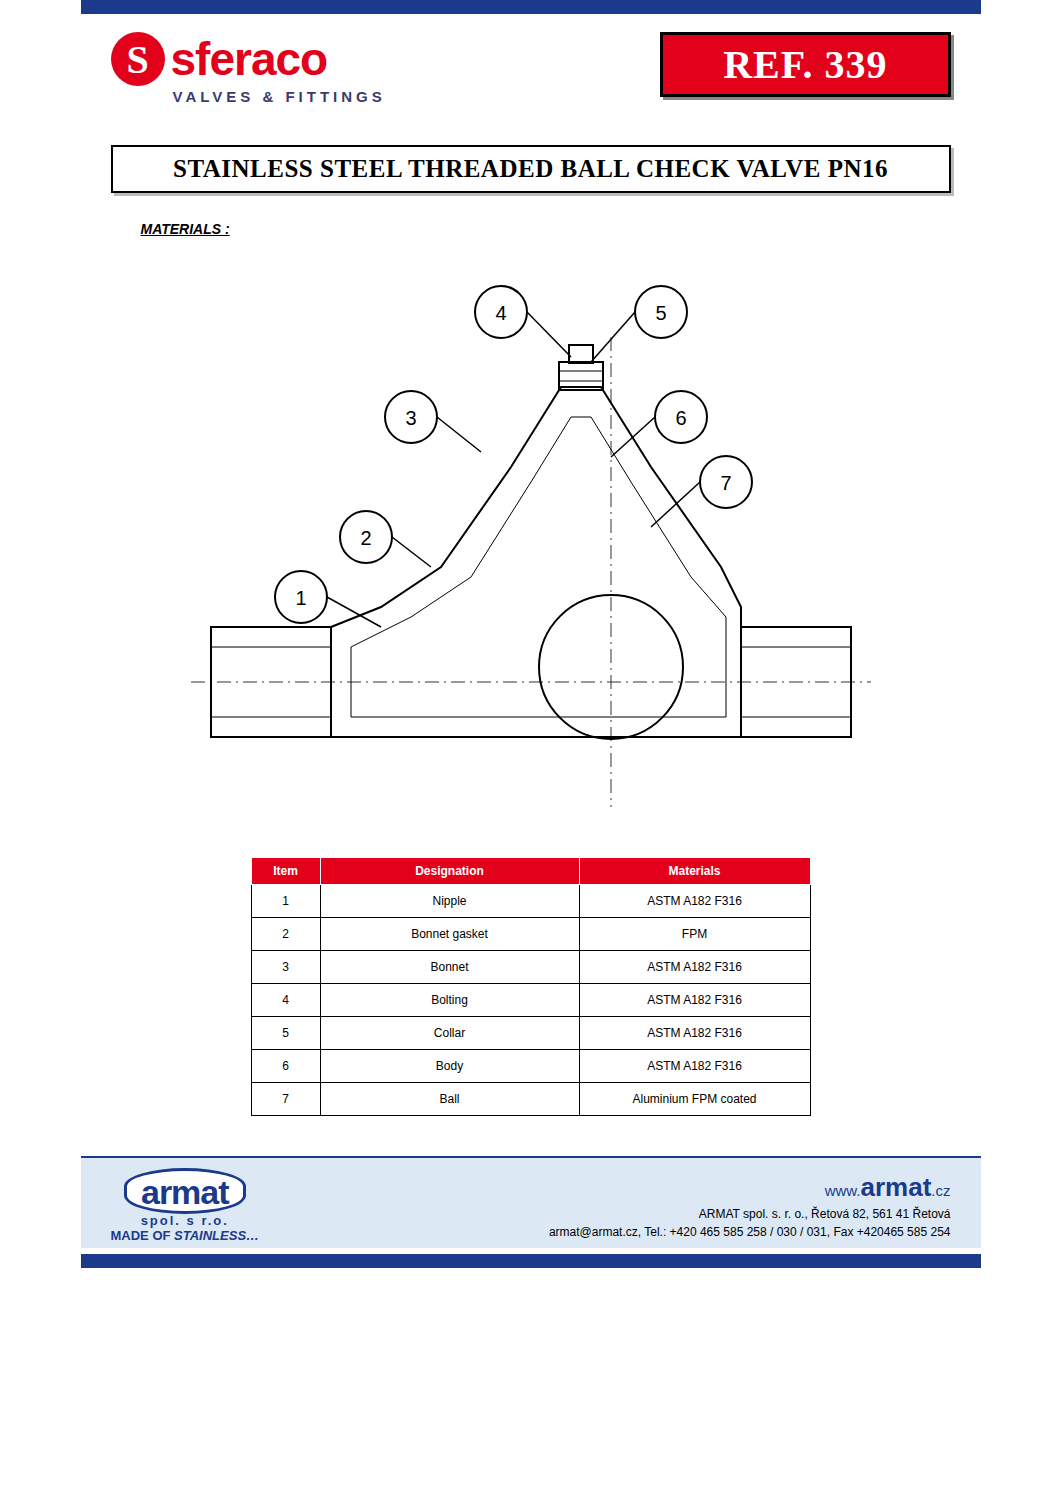S
sferaco
VALVES & FITTINGS
REF. 339
STAINLESS STEEL THREADED BALL CHECK VALVE PN16
MATERIALS :
1 2 3 4 5 6 7
| Item | Designation | Materials |
| --- | --- | --- |
| 1 | Nipple | ASTM A182 F316 |
| 2 | Bonnet gasket | FPM |
| 3 | Bonnet | ASTM A182 F316 |
| 4 | Bolting | ASTM A182 F316 |
| 5 | Collar | ASTM A182 F316 |
| 6 | Body | ASTM A182 F316 |
| 7 | Ball | Aluminium FPM coated |
armat
spol. s r.o.
MADE OF STAINLESS…
www.armat.cz
ARMAT spol. s. r. o., Řetová 82, 561 41 Řetová
armat@armat.cz, Tel.: +420 465 585 258 / 030 / 031, Fax +420465 585 254